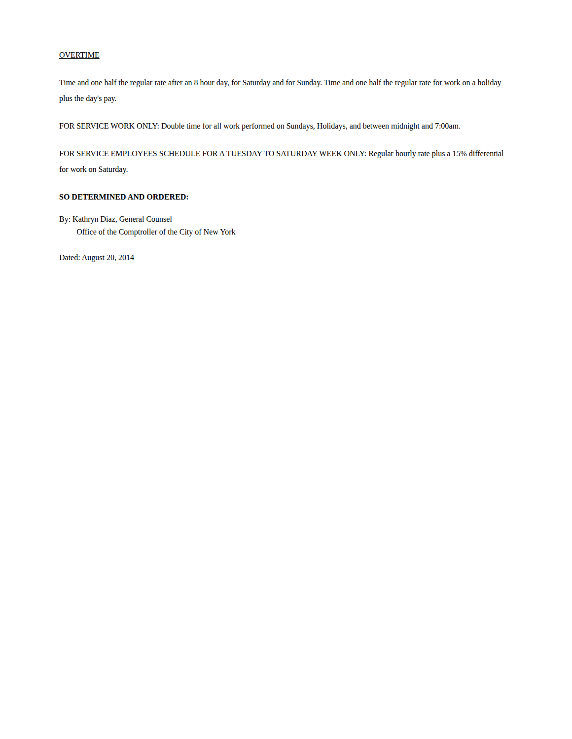OVERTIME
Time and one half the regular rate after an 8 hour day, for Saturday and for Sunday. Time and one half the regular rate for work on a holiday plus the day's pay.
FOR SERVICE WORK ONLY: Double time for all work performed on Sundays, Holidays, and between midnight and 7:00am.
FOR SERVICE EMPLOYEES SCHEDULE FOR A TUESDAY TO SATURDAY WEEK ONLY: Regular hourly rate plus a 15% differential for work on Saturday.
SO DETERMINED AND ORDERED:
By: Kathryn Diaz, General Counsel Office of the Comptroller of the City of New York
Dated: August 20, 2014